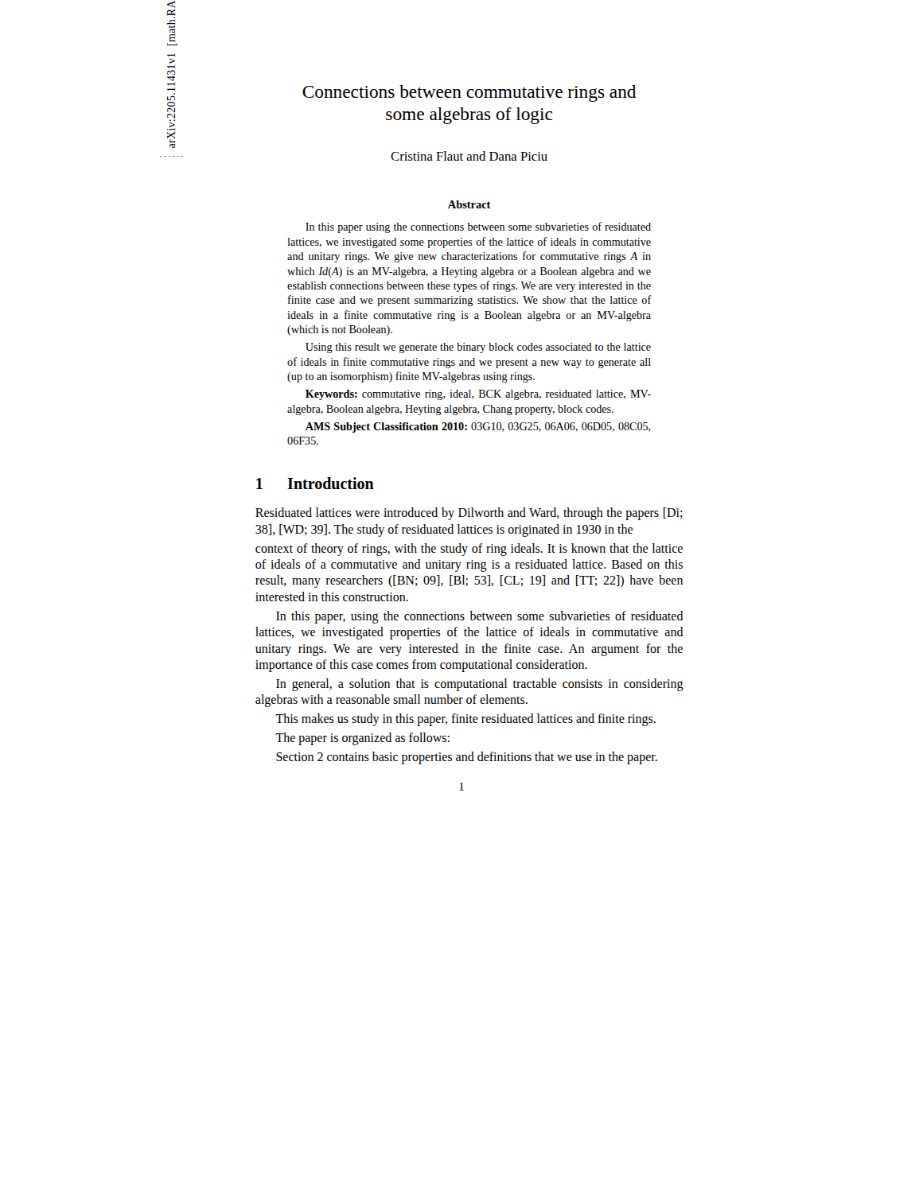arXiv:2205.11431v1 [math.RA] 23 May 2022
Connections between commutative rings and
some algebras of logic
Cristina Flaut and Dana Piciu
Abstract
In this paper using the connections between some subvarieties of residuated lattices, we investigated some properties of the lattice of ideals in commutative and unitary rings. We give new characterizations for commutative rings A in which Id(A) is an MV-algebra, a Heyting algebra or a Boolean algebra and we establish connections between these types of rings. We are very interested in the finite case and we present summarizing statistics. We show that the lattice of ideals in a finite commutative ring is a Boolean algebra or an MV-algebra (which is not Boolean).
Using this result we generate the binary block codes associated to the lattice of ideals in finite commutative rings and we present a new way to generate all (up to an isomorphism) finite MV-algebras using rings.
Keywords: commutative ring, ideal, BCK algebra, residuated lattice, MV-algebra, Boolean algebra, Heyting algebra, Chang property, block codes.
AMS Subject Classification 2010: 03G10, 03G25, 06A06, 06D05, 08C05, 06F35.
1 Introduction
Residuated lattices were introduced by Dilworth and Ward, through the papers [Di; 38], [WD; 39]. The study of residuated lattices is originated in 1930 in the
context of theory of rings, with the study of ring ideals. It is known that the lattice of ideals of a commutative and unitary ring is a residuated lattice. Based on this result, many researchers ([BN; 09], [Bl; 53], [CL; 19] and [TT; 22]) have been interested in this construction.
In this paper, using the connections between some subvarieties of residuated lattices, we investigated properties of the lattice of ideals in commutative and unitary rings. We are very interested in the finite case. An argument for the importance of this case comes from computational consideration.
In general, a solution that is computational tractable consists in considering algebras with a reasonable small number of elements.
This makes us study in this paper, finite residuated lattices and finite rings.
The paper is organized as follows:
Section 2 contains basic properties and definitions that we use in the paper.
1